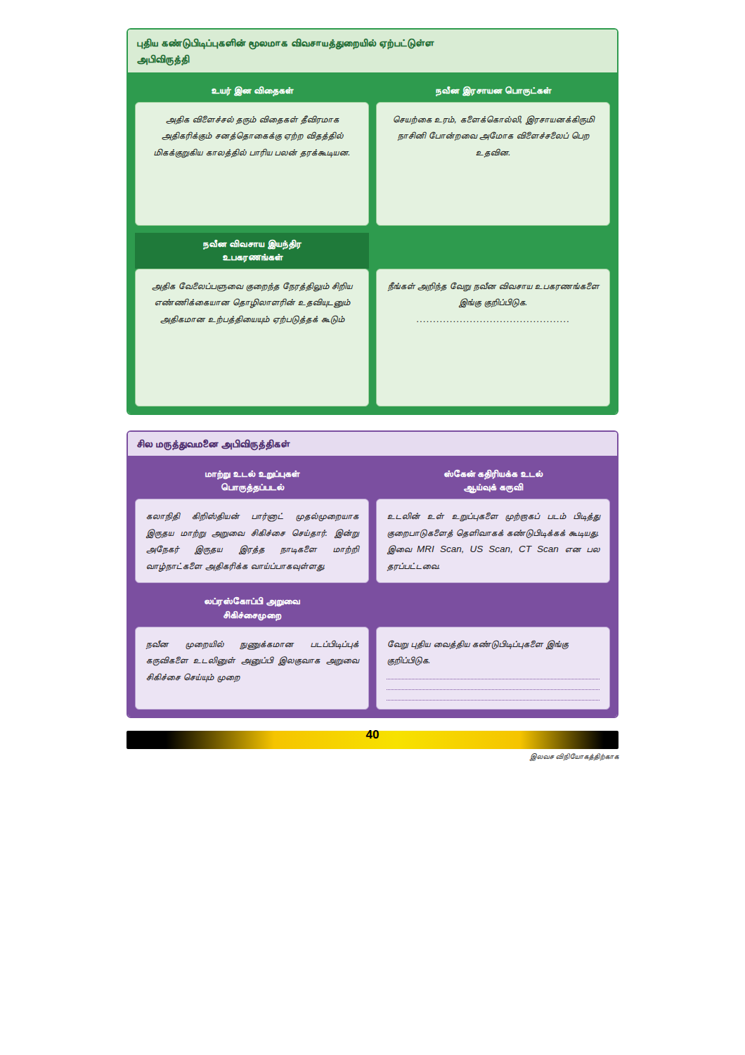புதிய கண்டுபிடிப்புகளின் மூலமாக விவசாயத்துறையில் ஏற்பட்டுள்ள
அபிவிருத்தி
உயர் இன விதைகள்
அதிக விளைச்சல் தரும் விதைகள் தீவிரமாக அதிகரிக்கும் சனத்தொகைக்கு ஏற்ற விதத்தில் மிகக்குறுகிய காலத்தில் பாரிய பலன் தரக்கூடியன.
நவீன இரசாயன பொருட்கள்
செயற்கை உரம், களைக்கொல்லி, இரசாயனக்கிருமி நாசினி போன்றவை அமோக விளைச்சலைப் பெற உதவின.
நவீன விவசாய இயந்திர
உபகரணங்கள்
அதிக வேலைப்பளுவை குறைந்த நேரத்திலும் சிறிய எண்ணிக்கையான தொழிலாளரின் உதவியுடனும் அதிகமான உற்பத்தியையும் ஏற்படுத்தக் கூடும்
நீங்கள் அறிந்த வேறு நவீன விவசாய உபகரணங்களை இங்கு குறிப்பிடுக.
..............................................
சில மருத்துவமனை அபிவிருத்திகள்
மாற்று உடல் உறுப்புகள்
பொருத்தப்படல்
கலாநிதி கிறிஸ்தியன் பார்னாட் முதல்முறையாக இருதய மாற்று அறுவை சிகிச்சை செய்தார். இன்று அநேகர் இருதய இரத்த நாடிகளை மாற்றி வாழ்நாட்களை அதிகரிக்க வாய்ப்பாகவுள்ளது.
ஸ்கேன் கதிரியக்க உடல்
ஆய்வுக் கருவி
உடலின் உள் உறுப்புகளை முற்றாகப் படம் பிடித்து குறைபாடுகளைத் தெளிவாகக் கண்டுபிடிக்கக் கூடியது. இவை MRI Scan, US Scan, CT Scan என பல தரப்பட்டவை.
லப்ரஸ்கோப்பி அறுவை
சிகிச்சைமுறை
நவீன முறையில் நுணுக்கமான படப்பிடிப்புக் கருவிகளை உடலினுள் அனுப்பி இலகுவாக அறுவை சிகிச்சை செய்யும் முறை
வேறு புதிய வைத்திய கண்டுபிடிப்புகளை இங்கு குறிப்பிடுக.
40
இலவச விநியோகத்திற்காக